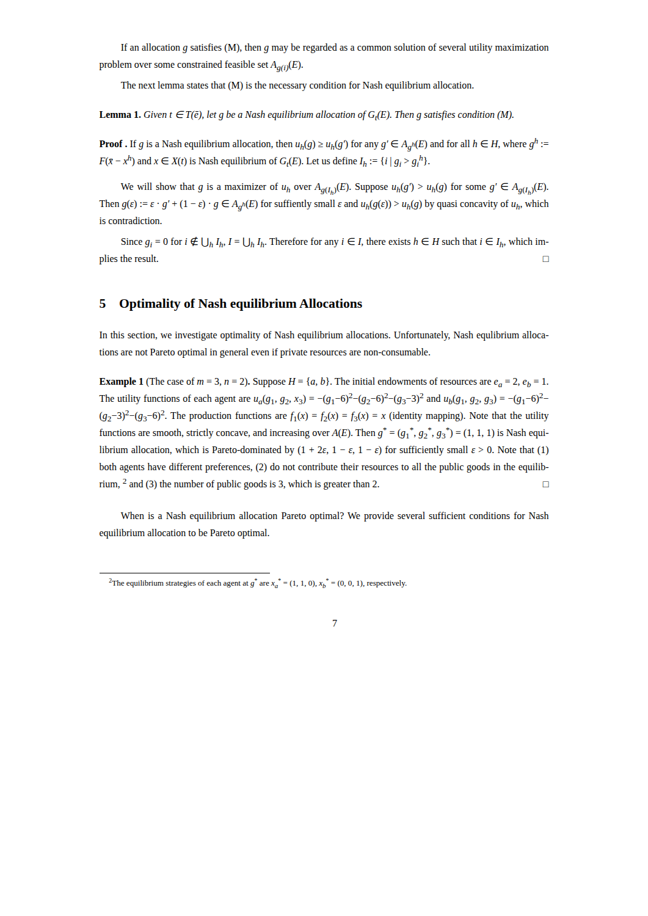If an allocation g satisfies (M), then g may be regarded as a common solution of several utility maximization problem over some constrained feasible set Ag(i)(E).
The next lemma states that (M) is the necessary condition for Nash equilibrium allocation.
Lemma 1. Given t ∈ T(ē), let g be a Nash equilibrium allocation of Gt(E). Then g satisfies condition (M).
Proof . If g is a Nash equilibrium allocation, then uh(g) ≥ uh(g′) for any g′ ∈ Agh(E) and for all h ∈ H, where gh := F(x̄ − xh) and x ∈ X(t) is Nash equilibrium of Gt(E). Let us define Ih := {i | gi > gih}.
We will show that g is a maximizer of uh over Ag(Ih)(E). Suppose uh(g′) > uh(g) for some g′ ∈ Ag(Ih)(E). Then g(ε) := ε · g′ + (1 − ε) · g ∈ Agh(E) for suffiently small ε and uh(g(ε)) > uh(g) by quasi concavity of uh, which is contradiction.
Since gi = 0 for i ∉ ⋃h Ih, I = ⋃h Ih. Therefore for any i ∈ I, there exists h ∈ H such that i ∈ Ih, which implies the result. □
5 Optimality of Nash equilibrium Allocations
In this section, we investigate optimality of Nash equilibrium allocations. Unfortunately, Nash equlibrium allocations are not Pareto optimal in general even if private resources are non-consumable.
Example 1 (The case of m = 3, n = 2). Suppose H = {a, b}. The initial endowments of resources are ea = 2, eb = 1. The utility functions of each agent are ua(g1, g2, x3) = −(g1−6)2−(g2−6)2−(g3−3)2 and ub(g1, g2, g3) = −(g1−6)2−(g2−3)2−(g3−6)2. The production functions are f1(x) = f2(x) = f3(x) = x (identity mapping). Note that the utility functions are smooth, strictly concave, and increasing over A(E). Then g* = (g1*, g2*, g3*) = (1, 1, 1) is Nash equilibrium allocation, which is Pareto-dominated by (1 + 2ε, 1 − ε, 1 − ε) for sufficiently small ε > 0. Note that (1) both agents have different preferences, (2) do not contribute their resources to all the public goods in the equilibrium, 2 and (3) the number of public goods is 3, which is greater than 2. □
When is a Nash equilibrium allocation Pareto optimal? We provide several sufficient conditions for Nash equilibrium allocation to be Pareto optimal.
2The equilibrium strategies of each agent at g* are xa* = (1, 1, 0), xb* = (0, 0, 1), respectively.
7